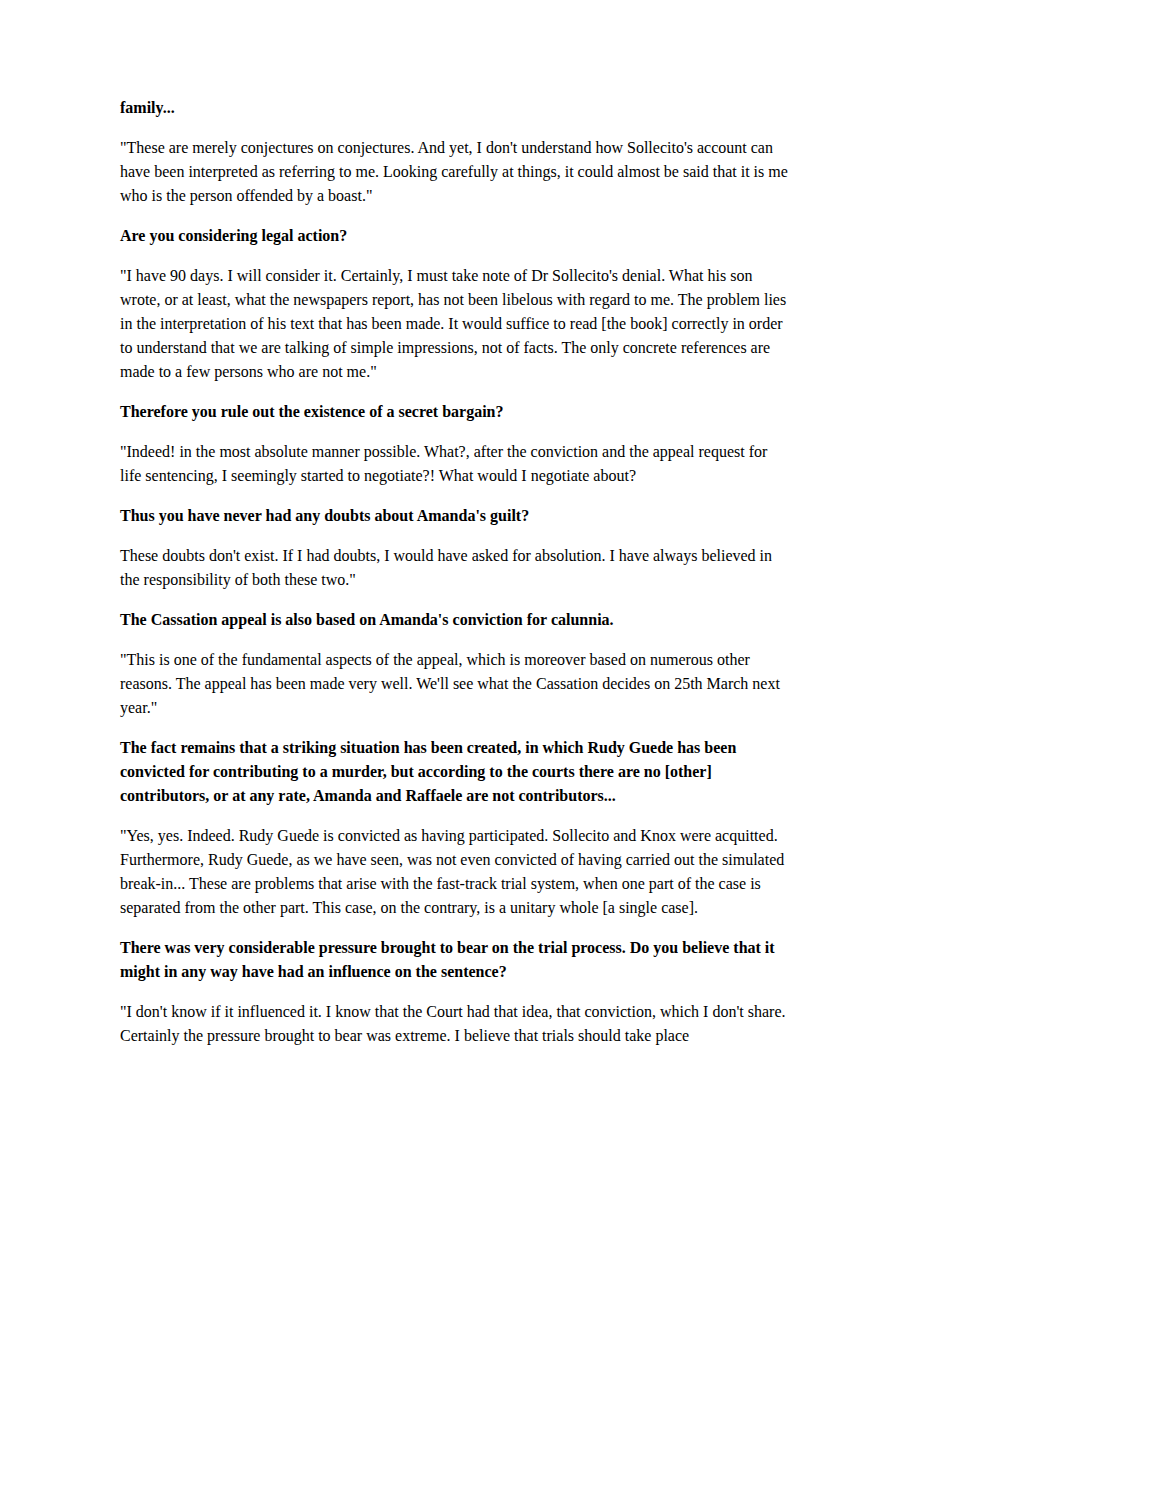family...
"These are merely conjectures on conjectures. And yet, I don't understand how Sollecito's account can have been interpreted as referring to me. Looking carefully at things, it could almost be said that it is me who is the person offended by a boast."
Are you considering legal action?
"I have 90 days. I will consider it. Certainly, I must take note of Dr Sollecito's denial. What his son wrote, or at least, what the newspapers report, has not been libelous with regard to me. The problem lies in the interpretation of his text that has been made. It would suffice to read [the book] correctly in order to understand that we are talking of simple impressions, not of facts. The only concrete references are made to a few persons who are not me."
Therefore you rule out the existence of a secret bargain?
"Indeed! in the most absolute manner possible. What?, after the conviction and the appeal request for life sentencing, I seemingly started to negotiate?! What would I negotiate about?
Thus you have never had any doubts about Amanda's guilt?
These doubts don't exist. If I had doubts, I would have asked for absolution. I have always believed in the responsibility of both these two."
The Cassation appeal is also based on Amanda's conviction for calunnia.
"This is one of the fundamental aspects of the appeal, which is moreover based on numerous other reasons. The appeal has been made very well. We'll see what the Cassation decides on 25th March next year."
The fact remains that a striking situation has been created, in which Rudy Guede has been convicted for contributing to a murder, but according to the courts there are no [other] contributors, or at any rate, Amanda and Raffaele are not contributors...
"Yes, yes. Indeed. Rudy Guede is convicted as having participated. Sollecito and Knox were acquitted. Furthermore, Rudy Guede, as we have seen, was not even convicted of having carried out the simulated break-in... These are problems that arise with the fast-track trial system, when one part of the case is separated from the other part. This case, on the contrary, is a unitary whole [a single case].
There was very considerable pressure brought to bear on the trial process. Do you believe that it might in any way have had an influence on the sentence?
"I don't know if it influenced it. I know that the Court had that idea, that conviction, which I don't share. Certainly the pressure brought to bear was extreme. I believe that trials should take place